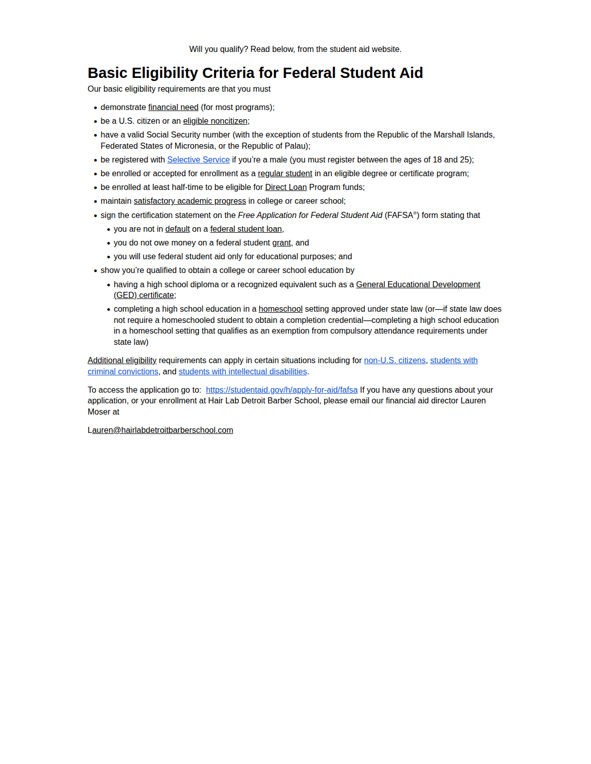Will you qualify? Read below, from the student aid website.
Basic Eligibility Criteria for Federal Student Aid
Our basic eligibility requirements are that you must
demonstrate financial need (for most programs);
be a U.S. citizen or an eligible noncitizen;
have a valid Social Security number (with the exception of students from the Republic of the Marshall Islands, Federated States of Micronesia, or the Republic of Palau);
be registered with Selective Service if you’re a male (you must register between the ages of 18 and 25);
be enrolled or accepted for enrollment as a regular student in an eligible degree or certificate program;
be enrolled at least half-time to be eligible for Direct Loan Program funds;
maintain satisfactory academic progress in college or career school;
sign the certification statement on the Free Application for Federal Student Aid (FAFSA®) form stating that
you are not in default on a federal student loan,
you do not owe money on a federal student grant, and
you will use federal student aid only for educational purposes; and
show you’re qualified to obtain a college or career school education by
having a high school diploma or a recognized equivalent such as a General Educational Development (GED) certificate;
completing a high school education in a homeschool setting approved under state law (or—if state law does not require a homeschooled student to obtain a completion credential—completing a high school education in a homeschool setting that qualifies as an exemption from compulsory attendance requirements under state law)
Additional eligibility requirements can apply in certain situations including for non-U.S. citizens, students with criminal convictions, and students with intellectual disabilities.
To access the application go to: https://studentaid.gov/h/apply-for-aid/fafsa If you have any questions about your application, or your enrollment at Hair Lab Detroit Barber School, please email our financial aid director Lauren Moser at
Lauren@hairlabdetroitbarberschool.com